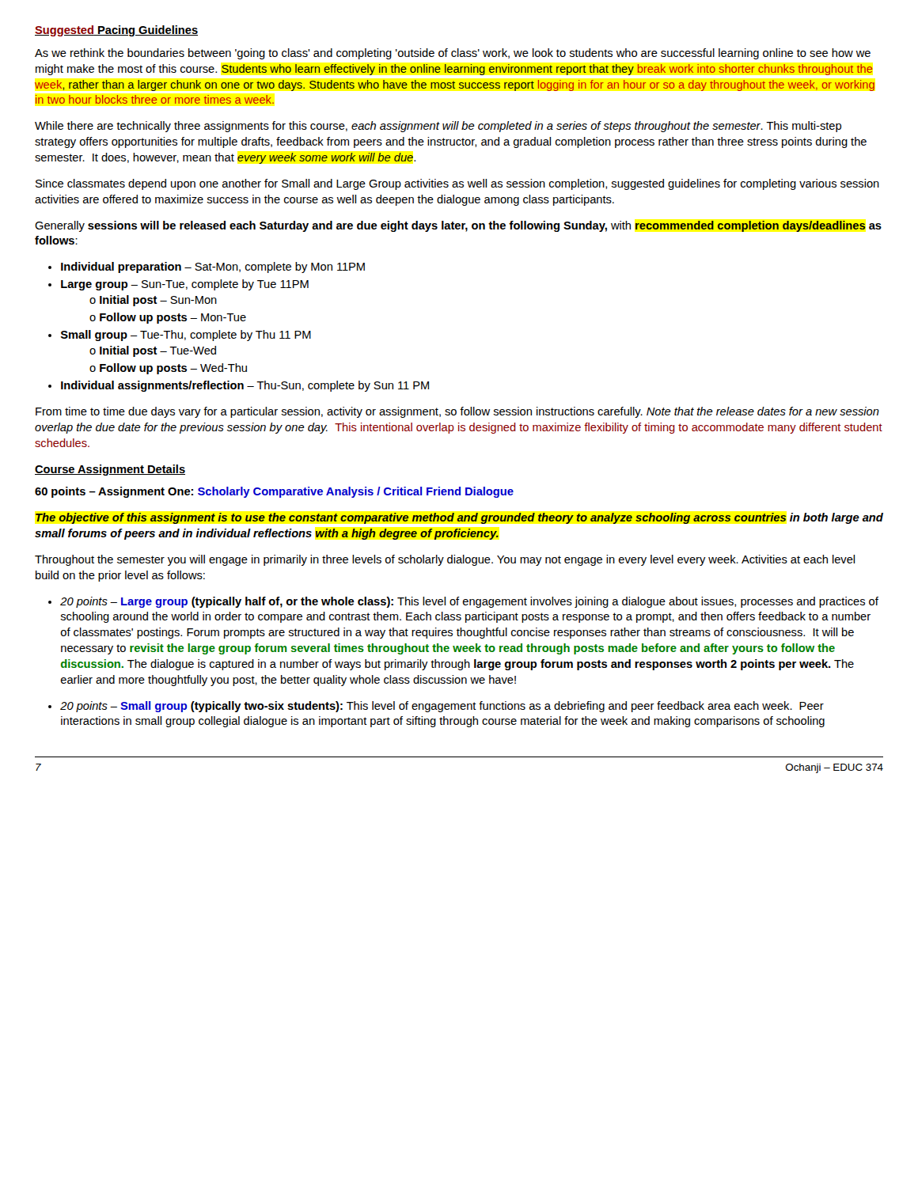Suggested Pacing Guidelines
As we rethink the boundaries between 'going to class' and completing 'outside of class' work, we look to students who are successful learning online to see how we might make the most of this course. Students who learn effectively in the online learning environment report that they break work into shorter chunks throughout the week, rather than a larger chunk on one or two days. Students who have the most success report logging in for an hour or so a day throughout the week, or working in two hour blocks three or more times a week.
While there are technically three assignments for this course, each assignment will be completed in a series of steps throughout the semester. This multi-step strategy offers opportunities for multiple drafts, feedback from peers and the instructor, and a gradual completion process rather than three stress points during the semester. It does, however, mean that every week some work will be due.
Since classmates depend upon one another for Small and Large Group activities as well as session completion, suggested guidelines for completing various session activities are offered to maximize success in the course as well as deepen the dialogue among class participants.
Generally sessions will be released each Saturday and are due eight days later, on the following Sunday, with recommended completion days/deadlines as follows:
Individual preparation – Sat-Mon, complete by Mon 11PM
Large group – Sun-Tue, complete by Tue 11PM
Initial post – Sun-Mon
Follow up posts – Mon-Tue
Small group – Tue-Thu, complete by Thu 11 PM
Initial post – Tue-Wed
Follow up posts – Wed-Thu
Individual assignments/reflection – Thu-Sun, complete by Sun 11 PM
From time to time due days vary for a particular session, activity or assignment, so follow session instructions carefully. Note that the release dates for a new session overlap the due date for the previous session by one day. This intentional overlap is designed to maximize flexibility of timing to accommodate many different student schedules.
Course Assignment Details
60 points – Assignment One: Scholarly Comparative Analysis / Critical Friend Dialogue
The objective of this assignment is to use the constant comparative method and grounded theory to analyze schooling across countries in both large and small forums of peers and in individual reflections with a high degree of proficiency.
Throughout the semester you will engage in primarily in three levels of scholarly dialogue. You may not engage in every level every week. Activities at each level build on the prior level as follows:
20 points – Large group (typically half of, or the whole class): This level of engagement involves joining a dialogue about issues, processes and practices of schooling around the world in order to compare and contrast them. Each class participant posts a response to a prompt, and then offers feedback to a number of classmates' postings. Forum prompts are structured in a way that requires thoughtful concise responses rather than streams of consciousness. It will be necessary to revisit the large group forum several times throughout the week to read through posts made before and after yours to follow the discussion. The dialogue is captured in a number of ways but primarily through large group forum posts and responses worth 2 points per week. The earlier and more thoughtfully you post, the better quality whole class discussion we have!
20 points – Small group (typically two-six students): This level of engagement functions as a debriefing and peer feedback area each week. Peer interactions in small group collegial dialogue is an important part of sifting through course material for the week and making comparisons of schooling
7 Ochanji – EDUC 374